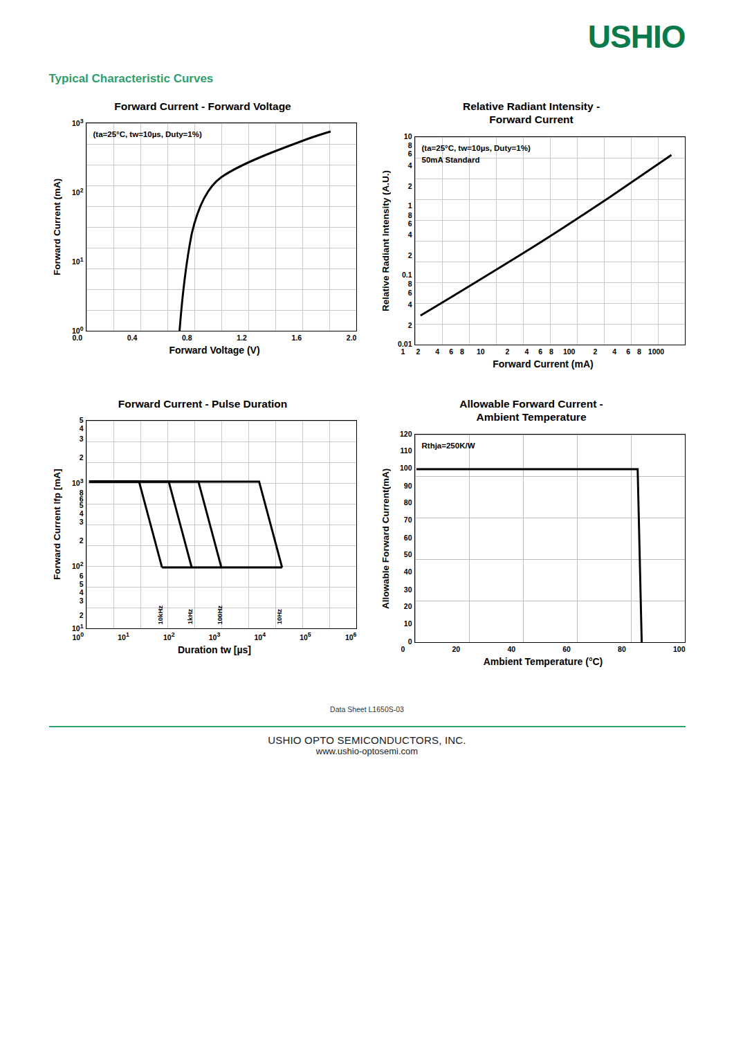USHIO
Typical Characteristic Curves
Forward Current - Forward Voltage
Forward Current (mA)
103 102 101 100
(ta=25°C, tw=10µs, Duty=1%)
0.00.40.81.21.62.0
Forward Voltage (V)
Relative Radiant Intensity -
Forward Current
Relative Radiant Intensity (A.U.)
10 8 6 4 2 1 8 6 4 2 0.1 8 6 4 2 0.01
(ta=25°C, tw=10µs, Duty=1%)
50mA Standard
1 2 4 6 8 10 2 4 6 8 100 2 4 6 8 1000
Forward Current (mA)
Forward Current - Pulse Duration
Forward Current Ifp [mA]
5 4 3 2 103 8 6 5 4 3 2 102 6 5 4 3 2 101
10kHz 1kHz 100Hz 10Hz
100101102 103104105106
Duration tw [µs]
Allowable Forward Current -
Ambient Temperature
Allowable Forward Current(mA)
120 110 100 90 80 70 60 50 40 30 20 10 0
Rthja=250K/W
020406080100
Ambient Temperature (°C)
Data Sheet L1650S-03
USHIO OPTO SEMICONDUCTORS, INC.
www.ushio-optosemi.com